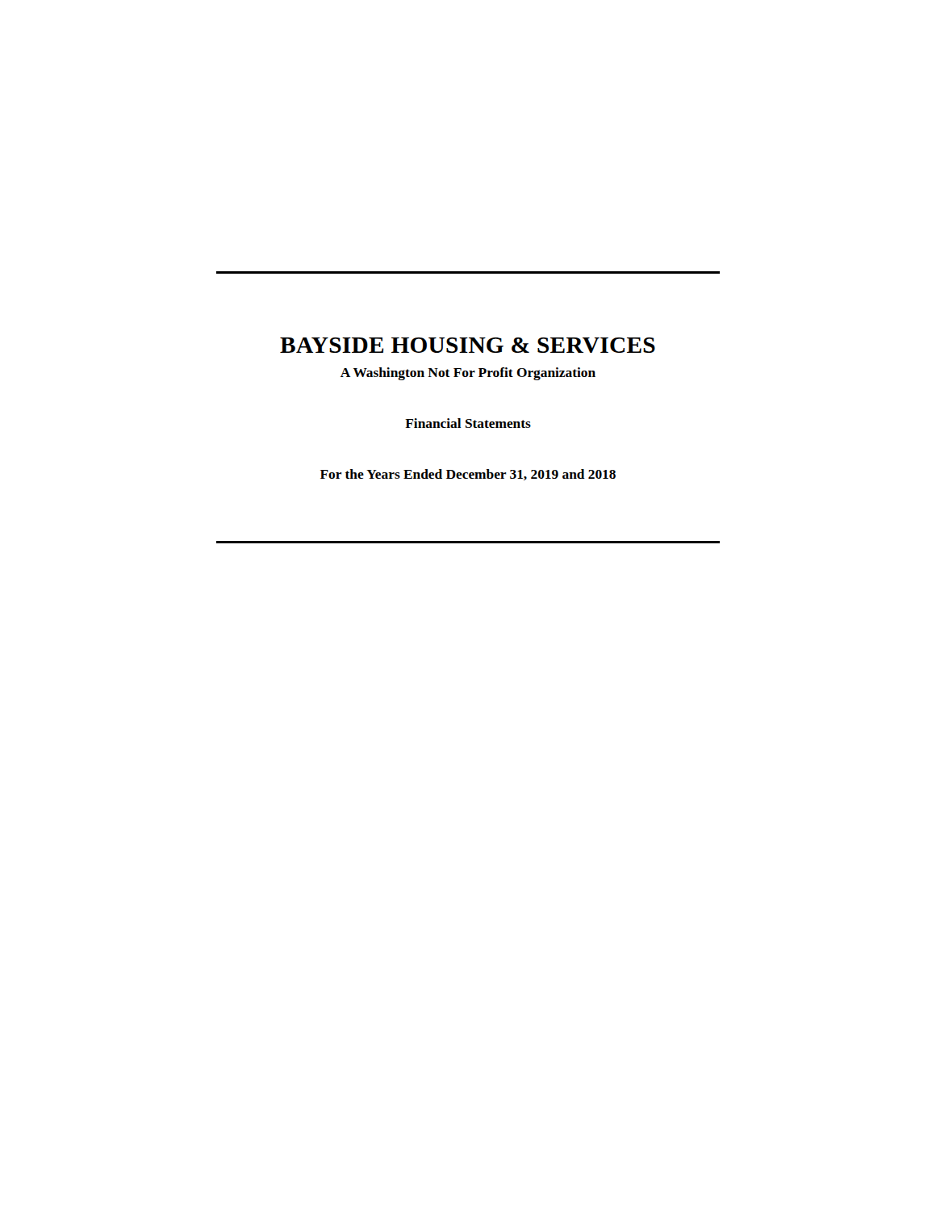BAYSIDE HOUSING & SERVICES
A Washington Not For Profit Organization
Financial Statements
For the Years Ended December 31, 2019 and 2018